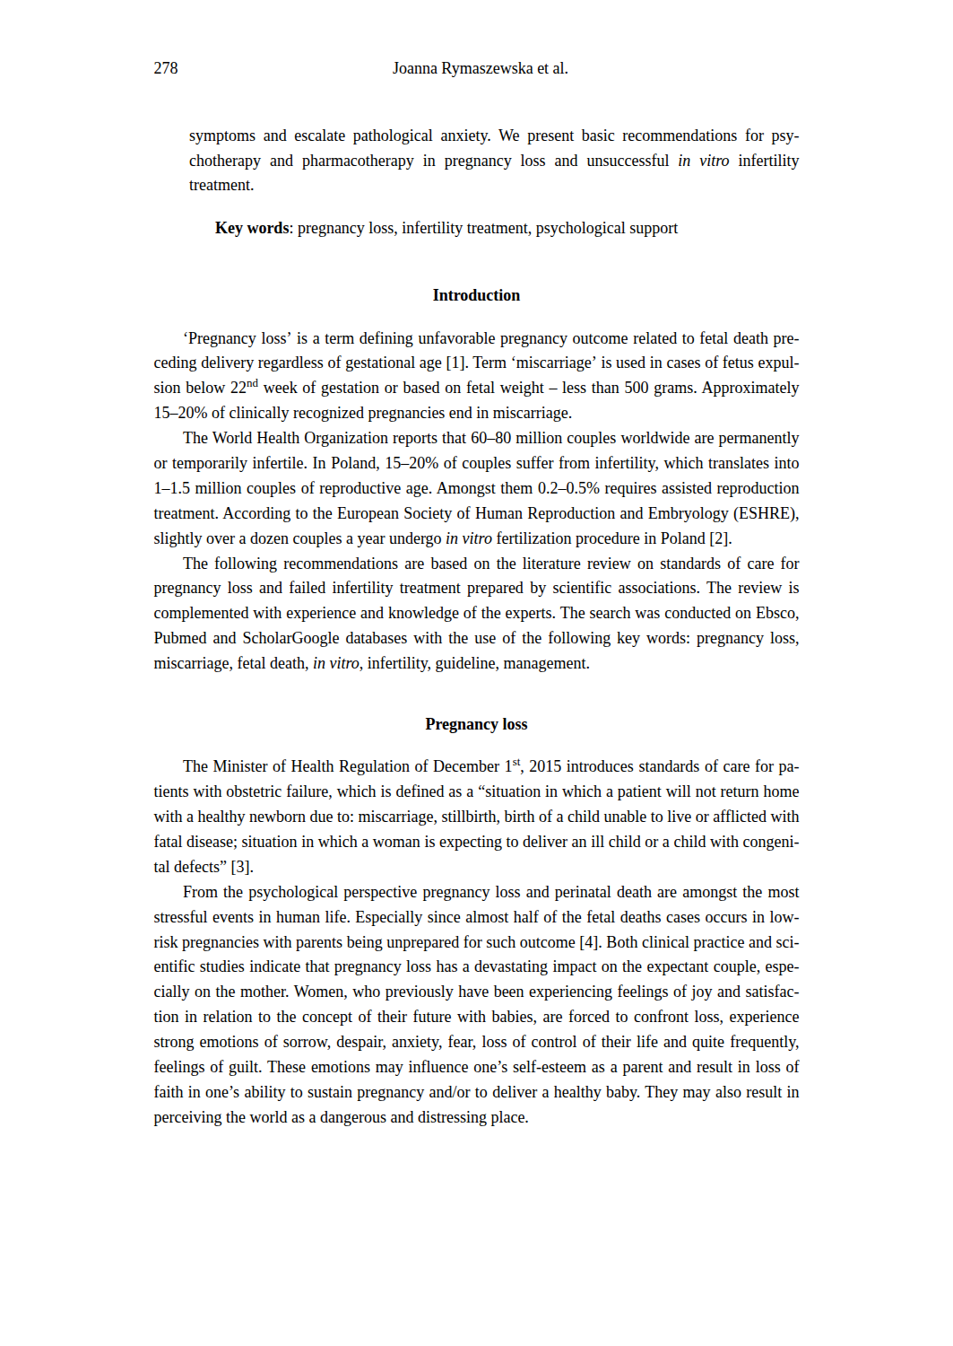278 Joanna Rymaszewska et al.
symptoms and escalate pathological anxiety. We present basic recommendations for psychotherapy and pharmacotherapy in pregnancy loss and unsuccessful in vitro infertility treatment.
Key words: pregnancy loss, infertility treatment, psychological support
Introduction
ʻPregnancy lossʼ is a term defining unfavorable pregnancy outcome related to fetal death preceding delivery regardless of gestational age [1]. Term ʻmiscarriageʼ is used in cases of fetus expulsion below 22nd week of gestation or based on fetal weight – less than 500 grams. Approximately 15–20% of clinically recognized pregnancies end in miscarriage.
The World Health Organization reports that 60–80 million couples worldwide are permanently or temporarily infertile. In Poland, 15–20% of couples suffer from infertility, which translates into 1–1.5 million couples of reproductive age. Amongst them 0.2–0.5% requires assisted reproduction treatment. According to the European Society of Human Reproduction and Embryology (ESHRE), slightly over a dozen couples a year undergo in vitro fertilization procedure in Poland [2].
The following recommendations are based on the literature review on standards of care for pregnancy loss and failed infertility treatment prepared by scientific associations. The review is complemented with experience and knowledge of the experts. The search was conducted on Ebsco, Pubmed and ScholarGoogle databases with the use of the following key words: pregnancy loss, miscarriage, fetal death, in vitro, infertility, guideline, management.
Pregnancy loss
The Minister of Health Regulation of December 1st, 2015 introduces standards of care for patients with obstetric failure, which is defined as a “situation in which a patient will not return home with a healthy newborn due to: miscarriage, stillbirth, birth of a child unable to live or afflicted with fatal disease; situation in which a woman is expecting to deliver an ill child or a child with congenital defects” [3].
From the psychological perspective pregnancy loss and perinatal death are amongst the most stressful events in human life. Especially since almost half of the fetal deaths cases occurs in low-risk pregnancies with parents being unprepared for such outcome [4]. Both clinical practice and scientific studies indicate that pregnancy loss has a devastating impact on the expectant couple, especially on the mother. Women, who previously have been experiencing feelings of joy and satisfaction in relation to the concept of their future with babies, are forced to confront loss, experience strong emotions of sorrow, despair, anxiety, fear, loss of control of their life and quite frequently, feelings of guilt. These emotions may influence one’s self-esteem as a parent and result in loss of faith in one’s ability to sustain pregnancy and/or to deliver a healthy baby. They may also result in perceiving the world as a dangerous and distressing place.